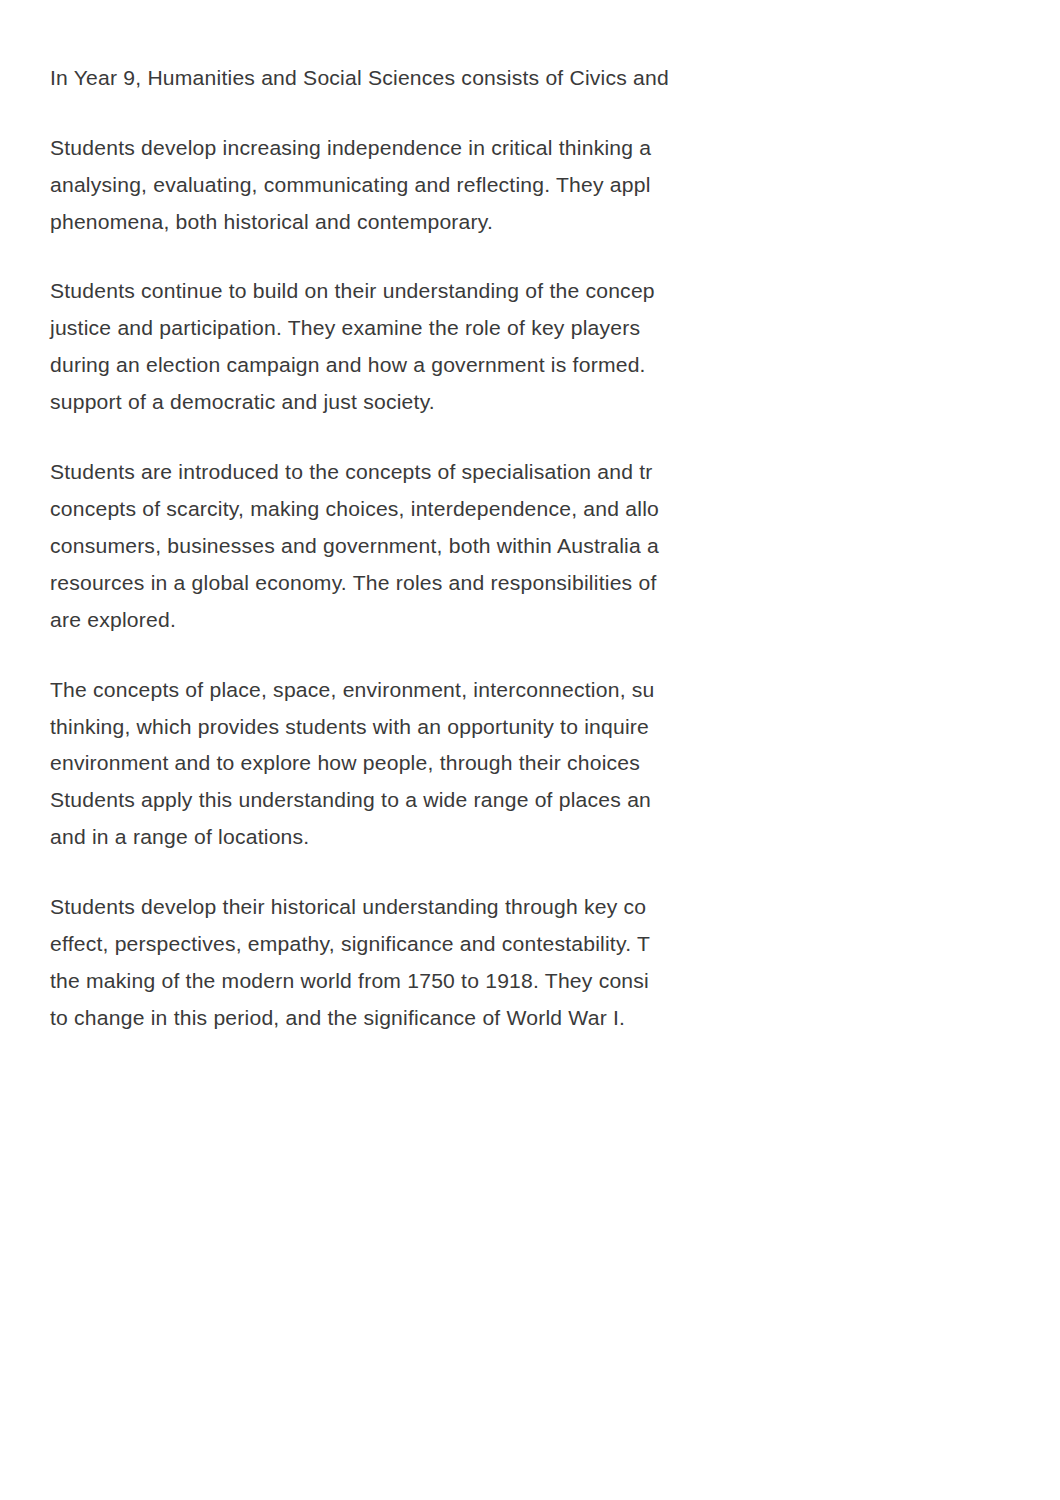In Year 9, Humanities and Social Sciences consists of Civics and
Students develop increasing independence in critical thinking a
analysing, evaluating, communicating and reflecting. They appl
phenomena, both historical and contemporary.
Students continue to build on their understanding of the concep
justice and participation. They examine the role of key players
during an election campaign and how a government is formed.
support of a democratic and just society.
Students are introduced to the concepts of specialisation and tr
concepts of scarcity, making choices, interdependence, and allo
consumers, businesses and government, both within Australia a
resources in a global economy. The roles and responsibilities of
are explored.
The concepts of place, space, environment, interconnection, su
thinking, which provides students with an opportunity to inquire
environment and to explore how people, through their choices
Students apply this understanding to a wide range of places an
and in a range of locations.
Students develop their historical understanding through key co
effect, perspectives, empathy, significance and contestability. T
the making of the modern world from 1750 to 1918. They consi
to change in this period, and the significance of World War I.